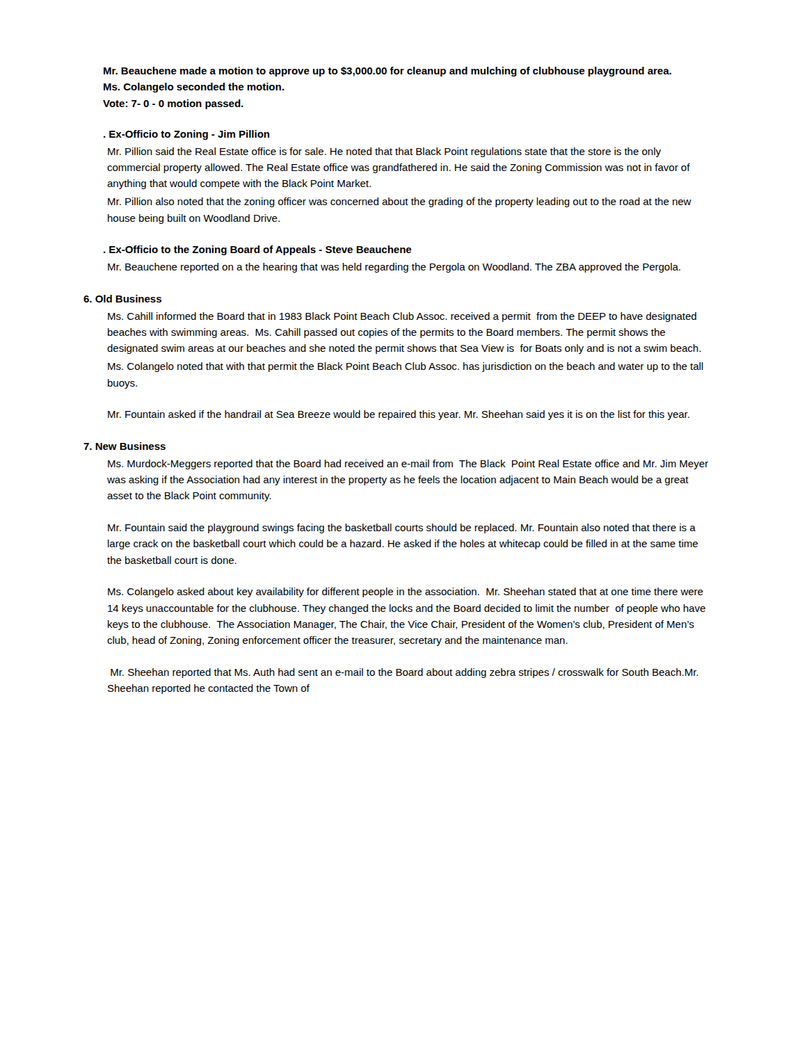Mr. Beauchene made a motion to approve up to $3,000.00 for cleanup and mulching of clubhouse playground area.
Ms. Colangelo seconded the motion.
Vote: 7- 0 - 0 motion passed.
. Ex-Officio to Zoning - Jim Pillion
Mr. Pillion said the Real Estate office is for sale. He noted that that Black Point regulations state that the store is the only commercial property allowed. The Real Estate office was grandfathered in. He said the Zoning Commission was not in favor of anything that would compete with the Black Point Market.
Mr. Pillion also noted that the zoning officer was concerned about the grading of the property leading out to the road at the new house being built on Woodland Drive.
. Ex-Officio to the Zoning Board of Appeals - Steve Beauchene
Mr. Beauchene reported on a the hearing that was held regarding the Pergola on Woodland. The ZBA approved the Pergola.
6. Old Business
Ms. Cahill informed the Board that in 1983 Black Point Beach Club Assoc. received a permit from the DEEP to have designated beaches with swimming areas. Ms. Cahill passed out copies of the permits to the Board members. The permit shows the designated swim areas at our beaches and she noted the permit shows that Sea View is for Boats only and is not a swim beach.
Ms. Colangelo noted that with that permit the Black Point Beach Club Assoc. has jurisdiction on the beach and water up to the tall buoys.
Mr. Fountain asked if the handrail at Sea Breeze would be repaired this year. Mr. Sheehan said yes it is on the list for this year.
7. New Business
Ms. Murdock-Meggers reported that the Board had received an e-mail from The Black Point Real Estate office and Mr. Jim Meyer was asking if the Association had any interest in the property as he feels the location adjacent to Main Beach would be a great asset to the Black Point community.
Mr. Fountain said the playground swings facing the basketball courts should be replaced. Mr. Fountain also noted that there is a large crack on the basketball court which could be a hazard. He asked if the holes at whitecap could be filled in at the same time the basketball court is done.
Ms. Colangelo asked about key availability for different people in the association. Mr. Sheehan stated that at one time there were 14 keys unaccountable for the clubhouse. They changed the locks and the Board decided to limit the number of people who have keys to the clubhouse. The Association Manager, The Chair, the Vice Chair, President of the Women’s club, President of Men’s club, head of Zoning, Zoning enforcement officer the treasurer, secretary and the maintenance man.
Mr. Sheehan reported that Ms. Auth had sent an e-mail to the Board about adding zebra stripes / crosswalk for South Beach.Mr. Sheehan reported he contacted the Town of